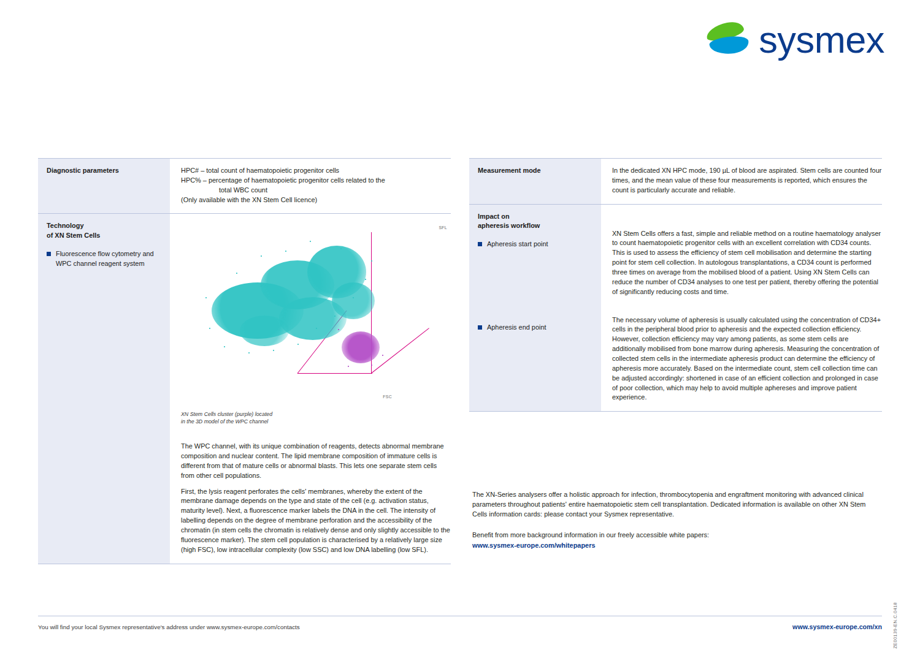sysmex
Diagnostic parameters
HPC# – total count of haematopoietic progenitor cells
HPC% – percentage of haematopoietic progenitor cells related to the total WBC count (Only available with the XN Stem Cell licence)
Technology
of XN Stem Cells
Fluorescence flow cytometry and WPC channel reagent system
SFL SSC FSC
XN Stem Cells cluster (purple) located
in the 3D model of the WPC channel
The WPC channel, with its unique combination of reagents, detects abnormal membrane composition and nuclear content. The lipid membrane composition of immature cells is different from that of mature cells or abnormal blasts. This lets one separate stem cells from other cell populations.
First, the lysis reagent perforates the cells' membranes, whereby the extent of the membrane damage depends on the type and state of the cell (e.g. activation status, maturity level). Next, a fluorescence marker labels the DNA in the cell. The intensity of labelling depends on the degree of membrane perforation and the accessibility of the chromatin (in stem cells the chromatin is relatively dense and only slightly accessible to the fluorescence marker). The stem cell population is characterised by a relatively large size (high FSC), low intracellular complexity (low SSC) and low DNA labelling (low SFL).
Measurement mode
In the dedicated XN HPC mode, 190 µL of blood are aspirated. Stem cells are counted four times, and the mean value of these four measurements is reported, which ensures the count is particularly accurate and reliable.
Impact on
apheresis workflow
Apheresis start point
Apheresis end point
XN Stem Cells offers a fast, simple and reliable method on a routine haematology analyser to count haematopoietic progenitor cells with an excellent correlation with CD34 counts. This is used to assess the efficiency of stem cell mobilisation and determine the starting point for stem cell collection. In autologous transplantations, a CD34 count is performed three times on average from the mobilised blood of a patient. Using XN Stem Cells can reduce the number of CD34 analyses to one test per patient, thereby offering the potential of significantly reducing costs and time.
The necessary volume of apheresis is usually calculated using the concentration of CD34+ cells in the peripheral blood prior to apheresis and the expected collection efficiency. However, collection efficiency may vary among patients, as some stem cells are additionally mobilised from bone marrow during apheresis. Measuring the concentration of collected stem cells in the intermediate apheresis product can determine the efficiency of apheresis more accurately. Based on the intermediate count, stem cell collection time can be adjusted accordingly: shortened in case of an efficient collection and prolonged in case of poor collection, which may help to avoid multiple aphereses and improve patient experience.
The XN-Series analysers offer a holistic approach for infection, thrombocytopenia and engraftment monitoring with advanced clinical parameters throughout patients' entire haematopoietic stem cell transplantation. Dedicated information is available on other XN Stem Cells information cards: please contact your Sysmex representative.
Benefit from more background information in our freely accessible white papers:
www.sysmex-europe.com/whitepapers
ZE00139-EN.C.0418
You will find your local Sysmex representative's address under www.sysmex-europe.com/contacts
www.sysmex-europe.com/xn